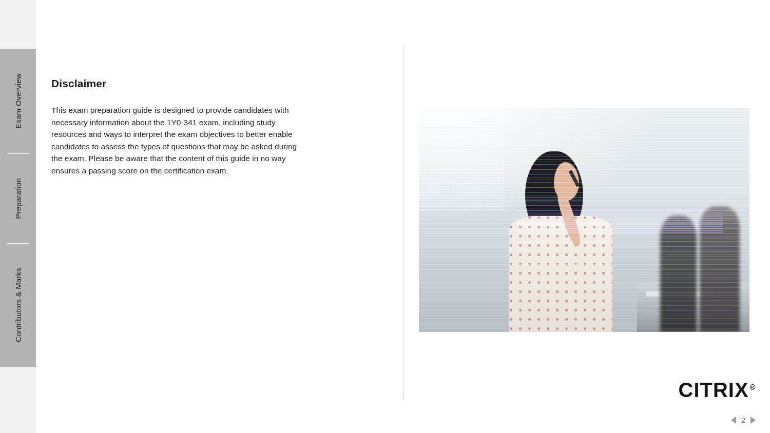Exam Overview
Preparation
Contributors & Marks
Disclaimer
This exam preparation guide is designed to provide candidates with necessary information about the 1Y0-341 exam, including study resources and ways to interpret the exam objectives to better enable candidates to assess the types of questions that may be asked during the exam. Please be aware that the content of this guide in no way ensures a passing score on the certification exam.
CITRIX®
2